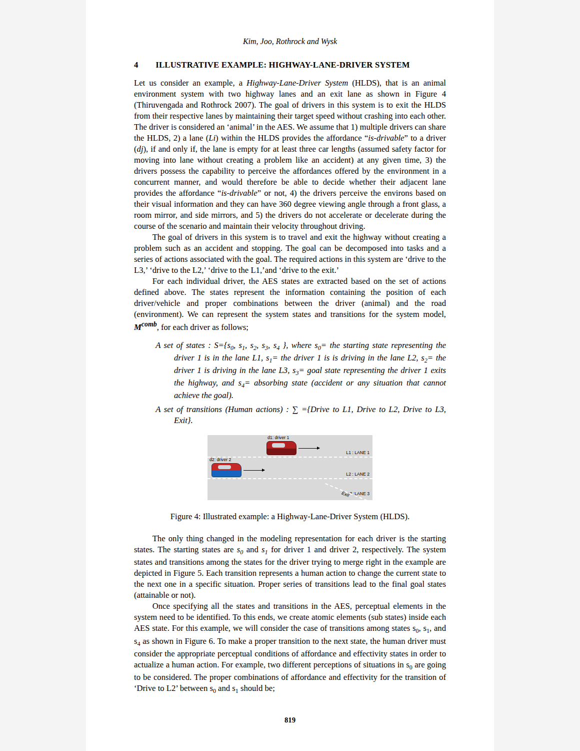Kim, Joo, Rothrock and Wysk
4 Illustrative Example: Highway-Lane-Driver System
Let us consider an example, a Highway-Lane-Driver System (HLDS), that is an animal environment system with two highway lanes and an exit lane as shown in Figure 4 (Thiruvengada and Rothrock 2007). The goal of drivers in this system is to exit the HLDS from their respective lanes by maintaining their target speed without crashing into each other. The driver is considered an ‘animal’ in the AES. We assume that 1) multiple drivers can share the HLDS, 2) a lane (Li) within the HLDS provides the affordance “is-drivable” to a driver (dj), if and only if, the lane is empty for at least three car lengths (assumed safety factor for moving into lane without creating a problem like an accident) at any given time, 3) the drivers possess the capability to perceive the affordances offered by the environment in a concurrent manner, and would therefore be able to decide whether their adjacent lane provides the affordance “is-drivable” or not, 4) the drivers perceive the environs based on their visual information and they can have 360 degree viewing angle through a front glass, a room mirror, and side mirrors, and 5) the drivers do not accelerate or decelerate during the course of the scenario and maintain their velocity throughout driving.
The goal of drivers in this system is to travel and exit the highway without creating a problem such as an accident and stopping. The goal can be decomposed into tasks and a series of actions associated with the goal. The required actions in this system are ‘drive to the L3,’ ‘drive to the L2,’ ‘drive to the L1,’and ‘drive to the exit.’
For each individual driver, the AES states are extracted based on the set of actions defined above. The states represent the information containing the position of each driver/vehicle and proper combinations between the driver (animal) and the road (environment). We can represent the system states and transitions for the system model, Mcomb, for each driver as follows;
A set of states : S={s0, s1, s2, s3, s4 }, where s0= the starting state representing the driver 1 is in the lane L1, s1= the driver 1 is is driving in the lane L2, s2= the driver 1 is driving in the lane L3, s3= goal state representing the driver 1 exits the highway, and s4= absorbing state (accident or any situation that cannot achieve the goal).
A set of transitions (Human actions) : ∑ ={Drive to L1, Drive to L2, Drive to L3, Exit}.
L1 : LANE 1
L2 : LANE 2
L3 :LANE 3
d1: driver 1
d2: driver 2
Exit
Figure 4: Illustrated example: a Highway-Lane-Driver System (HLDS).
The only thing changed in the modeling representation for each driver is the starting states. The starting states are s0 and s1 for driver 1 and driver 2, respectively. The system states and transitions among the states for the driver trying to merge right in the example are depicted in Figure 5. Each transition represents a human action to change the current state to the next one in a specific situation. Proper series of transitions lead to the final goal states (attainable or not).
Once specifying all the states and transitions in the AES, perceptual elements in the system need to be identified. To this ends, we create atomic elements (sub states) inside each AES state. For this example, we will consider the case of transitions among states s0, s1, and s4 as shown in Figure 6. To make a proper transition to the next state, the human driver must consider the appropriate perceptual conditions of affordance and effectivity states in order to actualize a human action. For example, two different perceptions of situations in s0 are going to be considered. The proper combinations of affordance and effectivity for the transition of ‘Drive to L2’ between s0 and s1 should be;
819